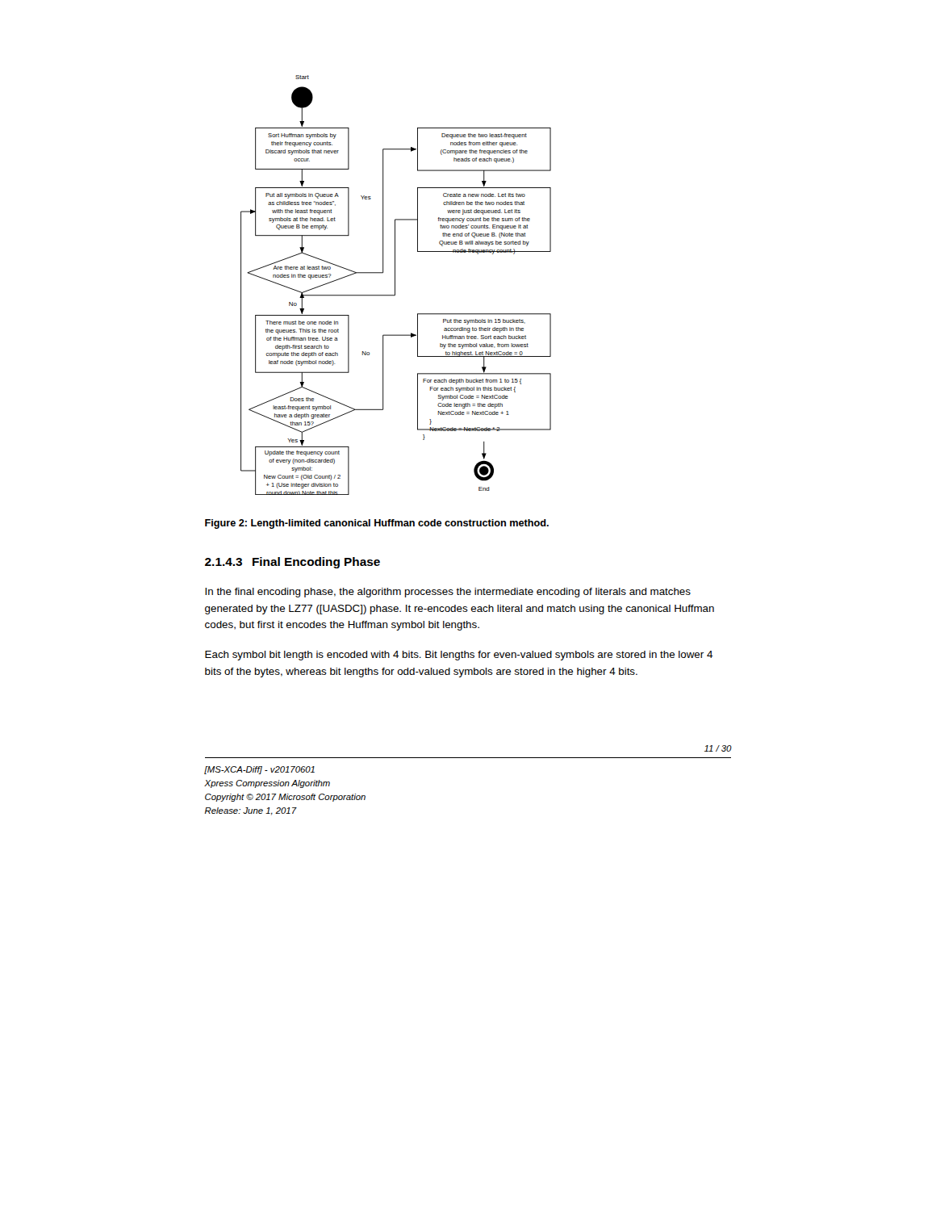Start Sort Huffman symbols by their frequency counts. Discard symbols that never occur. Put all symbols in Queue A as childless tree “nodes”, with the least frequent symbols at the head. Let Queue B be empty. Are there at least two nodes in the queues? Yes Dequeue the two least-frequent nodes from either queue. (Compare the frequencies of the heads of each queue.) Create a new node. Let its two children be the two nodes that were just dequeued. Let its frequency count be the sum of the two nodes’ counts. Enqueue it at the end of Queue B. (Note that Queue B will always be sorted by node frequency count.) No There must be one node in the queues. This is the root of the Huffman tree. Use a depth-first search to compute the depth of each leaf node (symbol node). Does the least-frequent symbol have a depth greater than 15? No Put the symbols in 15 buckets, according to their depth in the Huffman tree. Sort each bucket by the symbol value, from lowest to highest. Let NextCode = 0 For each depth bucket from 1 to 15 { For each symbol in this bucket { Symbol Code = NextCode Code length = the depth NextCode = NextCode + 1 } NextCode = NextCode * 2 } End Yes Update the frequency count of every (non-discarded) symbol: New Count = (Old Count) / 2 + 1 (Use integer division to round down) Note that this preserves the sorted order.
Figure 2: Length-limited canonical Huffman code construction method.
2.1.4.3 Final Encoding Phase
In the final encoding phase, the algorithm processes the intermediate encoding of literals and matches generated by the LZ77 ([UASDC]) phase. It re-encodes each literal and match using the canonical Huffman codes, but first it encodes the Huffman symbol bit lengths.
Each symbol bit length is encoded with 4 bits. Bit lengths for even-valued symbols are stored in the lower 4 bits of the bytes, whereas bit lengths for odd-valued symbols are stored in the higher 4 bits.
11 / 30
[MS-XCA-Diff] - v20170601
Xpress Compression Algorithm
Copyright © 2017 Microsoft Corporation
Release: June 1, 2017